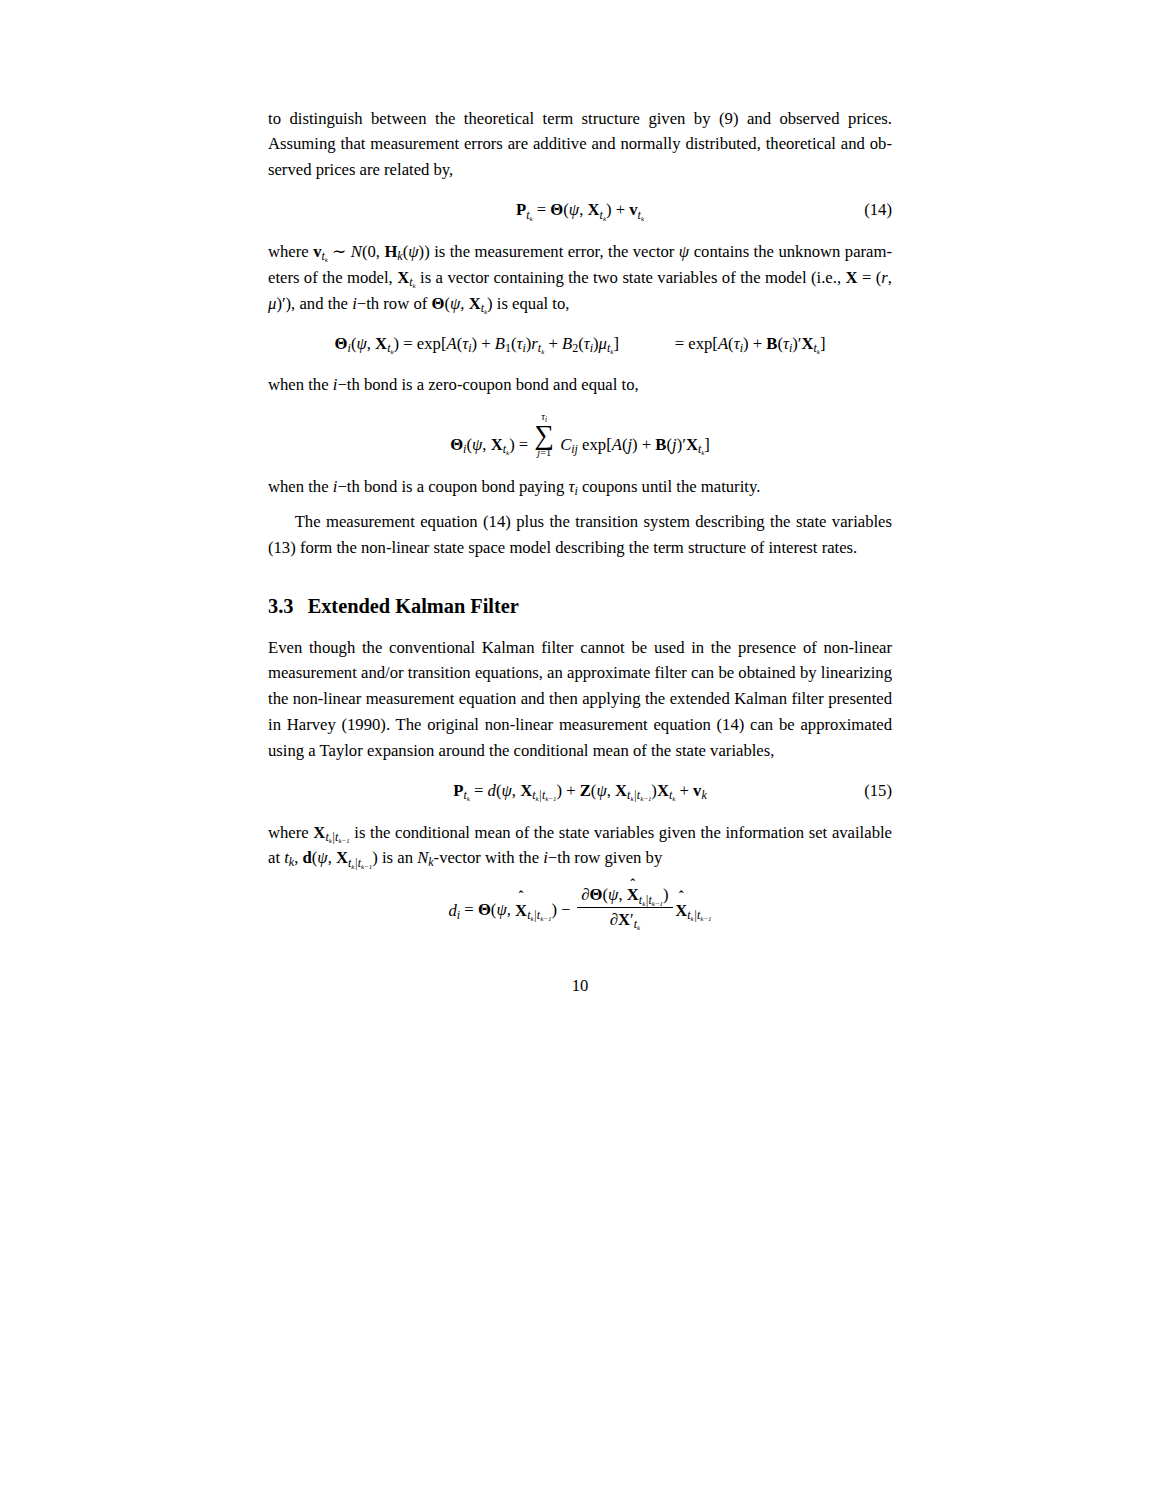to distinguish between the theoretical term structure given by (9) and observed prices. Assuming that measurement errors are additive and normally distributed, theoretical and observed prices are related by,
Ptk = Θ(ψ, Xtk) + vtk (14)
where vtk ∼ N(0, Hk(ψ)) is the measurement error, the vector ψ contains the unknown parameters of the model, Xtk is a vector containing the two state variables of the model (i.e., X = (r, μ)′), and the i−th row of Θ(ψ, Xtk) is equal to,
Θi(ψ, Xtk) = exp[A(τi) + B1(τi)rtk + B2(τi)μtk] = exp[A(τi) + B(τi)′Xtk]
when the i−th bond is a zero-coupon bond and equal to,
Θi(ψ, Xtk) = τi∑j=1 Cij exp[A(j) + B(j)′Xtk]
when the i−th bond is a coupon bond paying τi coupons until the maturity.
The measurement equation (14) plus the transition system describing the state variables (13) form the non-linear state space model describing the term structure of interest rates.
3.3 Extended Kalman Filter
Even though the conventional Kalman filter cannot be used in the presence of non-linear measurement and/or transition equations, an approximate filter can be obtained by linearizing the non-linear measurement equation and then applying the extended Kalman filter presented in Harvey (1990). The original non-linear measurement equation (14) can be approximated using a Taylor expansion around the conditional mean of the state variables,
Ptk = d(ψ, Xtk|tk−1) + Z(ψ, Xtk|tk−1)Xtk + vk (15)
where Xtk|tk−1 is the conditional mean of the state variables given the information set available at tk, d(ψ, Xtk|tk−1) is an Nk-vector with the i−th row given by
di = Θ(ψ, ̂Xtk|tk−1) − ∂Θ(ψ, ̂Xtk|tk−1)∂X′tk̂Xtk|tk−1
10